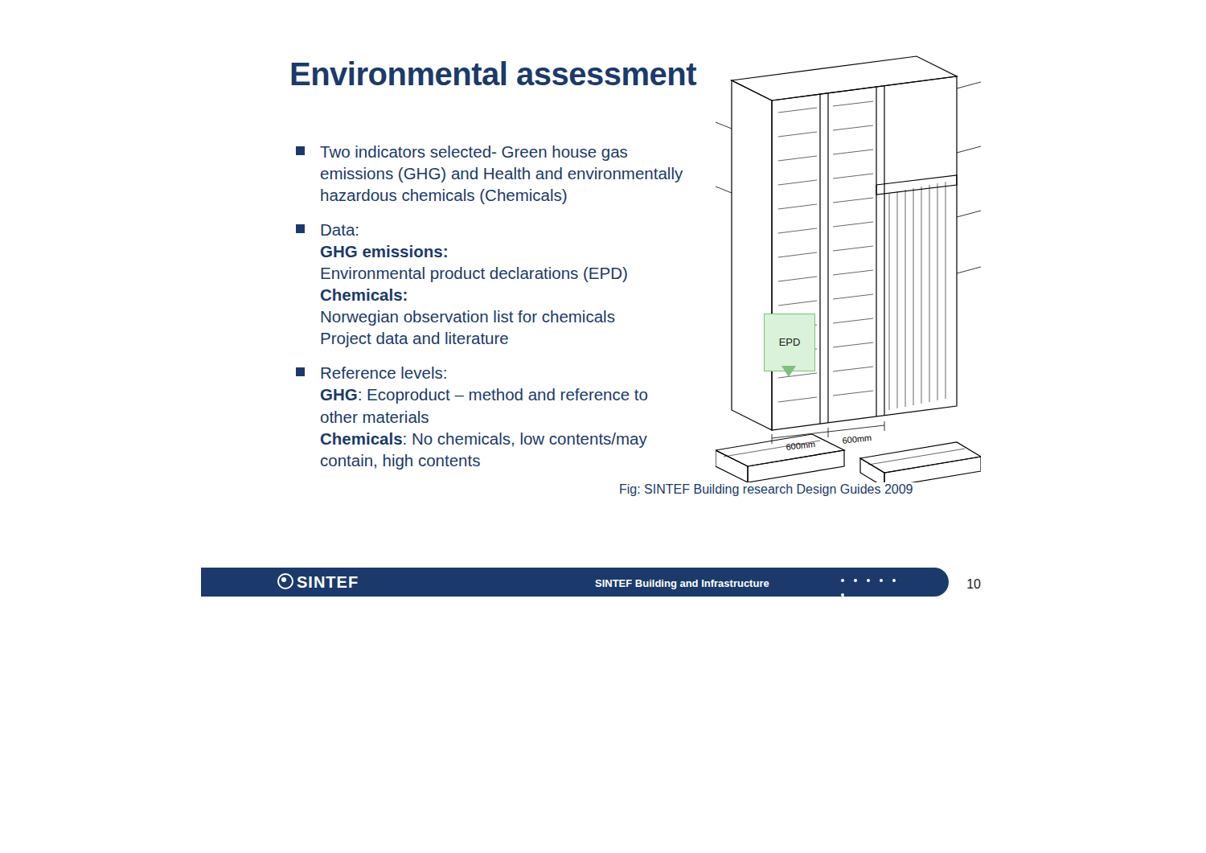Environmental assessment
Two indicators selected- Green house gas emissions (GHG) and Health and environmentally hazardous chemicals (Chemicals)
Data:
GHG emissions:
Environmental product declarations (EPD)
Chemicals:
Norwegian observation list for chemicals
Project data and literature
Reference levels:
GHG: Ecoproduct – method and reference to other materials
Chemicals: No chemicals, low contents/may contain, high contents
600mm 600mm
EPD
Fig: SINTEF Building research Design Guides 2009
SINTEF
SINTEF Building and Infrastructure
10